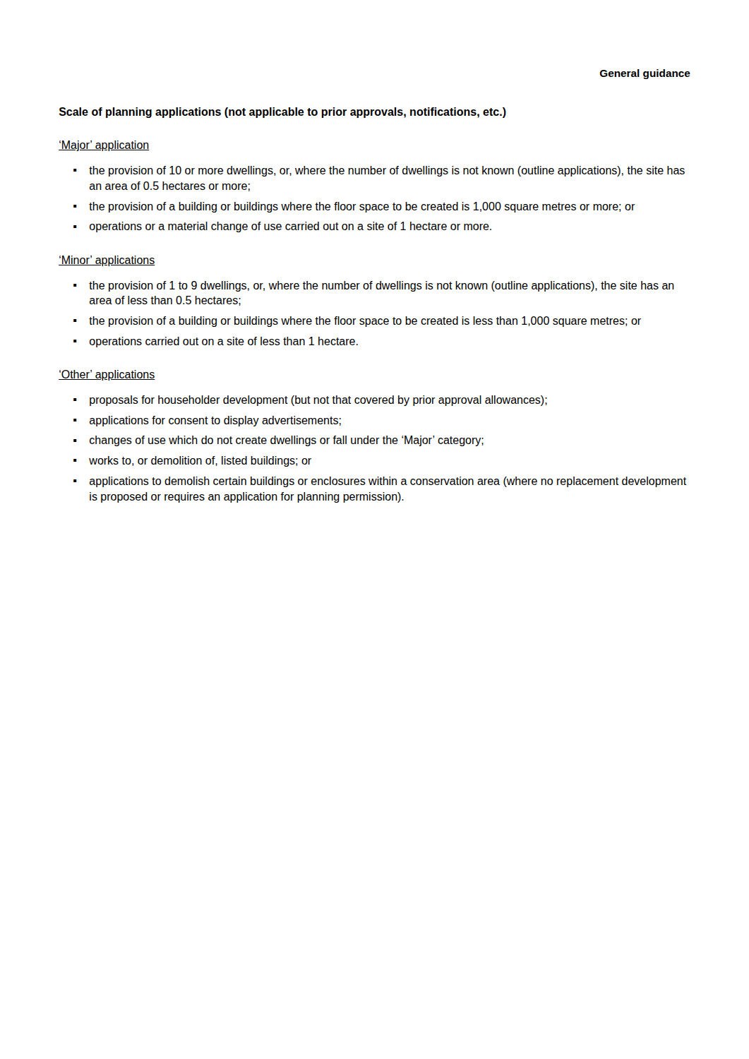General guidance
Scale of planning applications (not applicable to prior approvals, notifications, etc.)
‘Major’ application
the provision of 10 or more dwellings, or, where the number of dwellings is not known (outline applications), the site has an area of 0.5 hectares or more;
the provision of a building or buildings where the floor space to be created is 1,000 square metres or more; or
operations or a material change of use carried out on a site of 1 hectare or more.
‘Minor’ applications
the provision of 1 to 9 dwellings, or, where the number of dwellings is not known (outline applications), the site has an area of less than 0.5 hectares;
the provision of a building or buildings where the floor space to be created is less than 1,000 square metres; or
operations carried out on a site of less than 1 hectare.
‘Other’ applications
proposals for householder development (but not that covered by prior approval allowances);
applications for consent to display advertisements;
changes of use which do not create dwellings or fall under the ‘Major’ category;
works to, or demolition of, listed buildings; or
applications to demolish certain buildings or enclosures within a conservation area (where no replacement development is proposed or requires an application for planning permission).